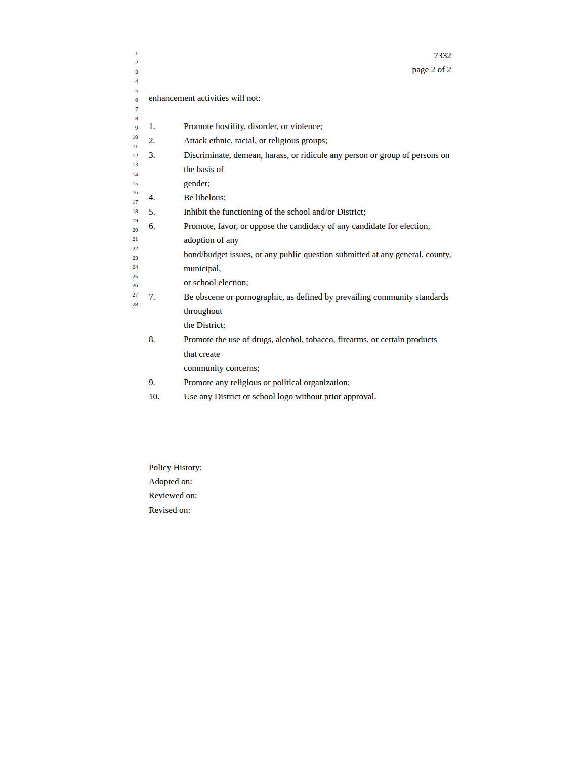1
2
3
4
5
6
7
8
9
10
11
12
13
14
15
16
17
18
19
20
21
22
23
24
25
26
27
28
7332
page 2 of 2
enhancement activities will not:
1. Promote hostility, disorder, or violence;
2. Attack ethnic, racial, or religious groups;
3. Discriminate, demean, harass, or ridicule any person or group of persons on the basis of
gender;
4. Be libelous;
5. Inhibit the functioning of the school and/or District;
6. Promote, favor, or oppose the candidacy of any candidate for election, adoption of any
bond/budget issues, or any public question submitted at any general, county, municipal,
or school election;
7. Be obscene or pornographic, as defined by prevailing community standards throughout
the District;
8. Promote the use of drugs, alcohol, tobacco, firearms, or certain products that create
community concerns;
9. Promote any religious or political organization;
10. Use any District or school logo without prior approval.
Policy History:
Adopted on:
Reviewed on:
Revised on: